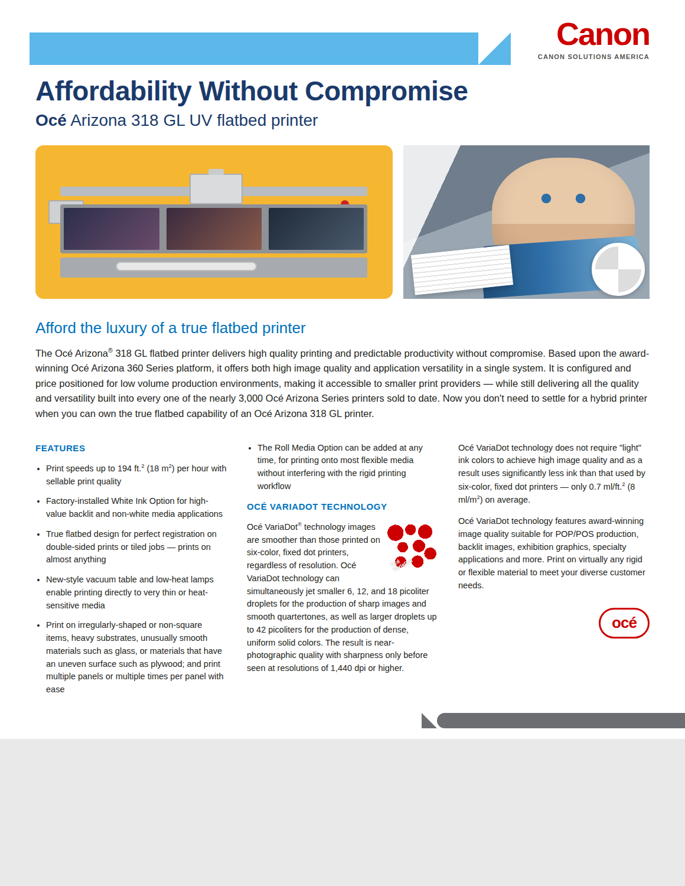Canon
CANON SOLUTIONS AMERICA
Affordability Without Compromise
Océ Arizona 318 GL UV flatbed printer
Afford the luxury of a true flatbed printer
The Océ Arizona® 318 GL flatbed printer delivers high quality printing and predictable productivity without compromise. Based upon the award-winning Océ Arizona 360 Series platform, it offers both high image quality and application versatility in a single system. It is configured and price positioned for low volume production environments, making it accessible to smaller print providers — while still delivering all the quality and versatility built into every one of the nearly 3,000 Océ Arizona Series printers sold to date. Now you don't need to settle for a hybrid printer when you can own the true flatbed capability of an Océ Arizona 318 GL printer.
FEATURES
Print speeds up to 194 ft.2 (18 m2) per hour with sellable print quality
Factory-installed White Ink Option for high-value backlit and non-white media applications
True flatbed design for perfect registration on double-sided prints or tiled jobs — prints on almost anything
New-style vacuum table and low-heat lamps enable printing directly to very thin or heat-sensitive media
Print on irregularly-shaped or non-square items, heavy substrates, unusually smooth materials such as glass, or materials that have an uneven surface such as plywood; and print multiple panels or multiple times per panel with ease
The Roll Media Option can be added at any time, for printing onto most flexible media without interfering with the rigid printing workflow
OCÉ VARIADOT TECHNOLOGY
Océ
VariaDot
Océ VariaDot® technology images are smoother than those printed on six-color, fixed dot printers, regardless of resolution. Océ VariaDot technology can simultaneously jet smaller 6, 12, and 18 picoliter droplets for the production of sharp images and smooth quartertones, as well as larger droplets up to 42 picoliters for the production of dense, uniform solid colors. The result is near-photographic quality with sharpness only before seen at resolutions of 1,440 dpi or higher.
Océ VariaDot technology does not require "light" ink colors to achieve high image quality and as a result uses significantly less ink than that used by six-color, fixed dot printers — only 0.7 ml/ft.2 (8 ml/m2) on average.
Océ VariaDot technology features award-winning image quality suitable for POP/POS production, backlit images, exhibition graphics, specialty applications and more. Print on virtually any rigid or flexible material to meet your diverse customer needs.
océ